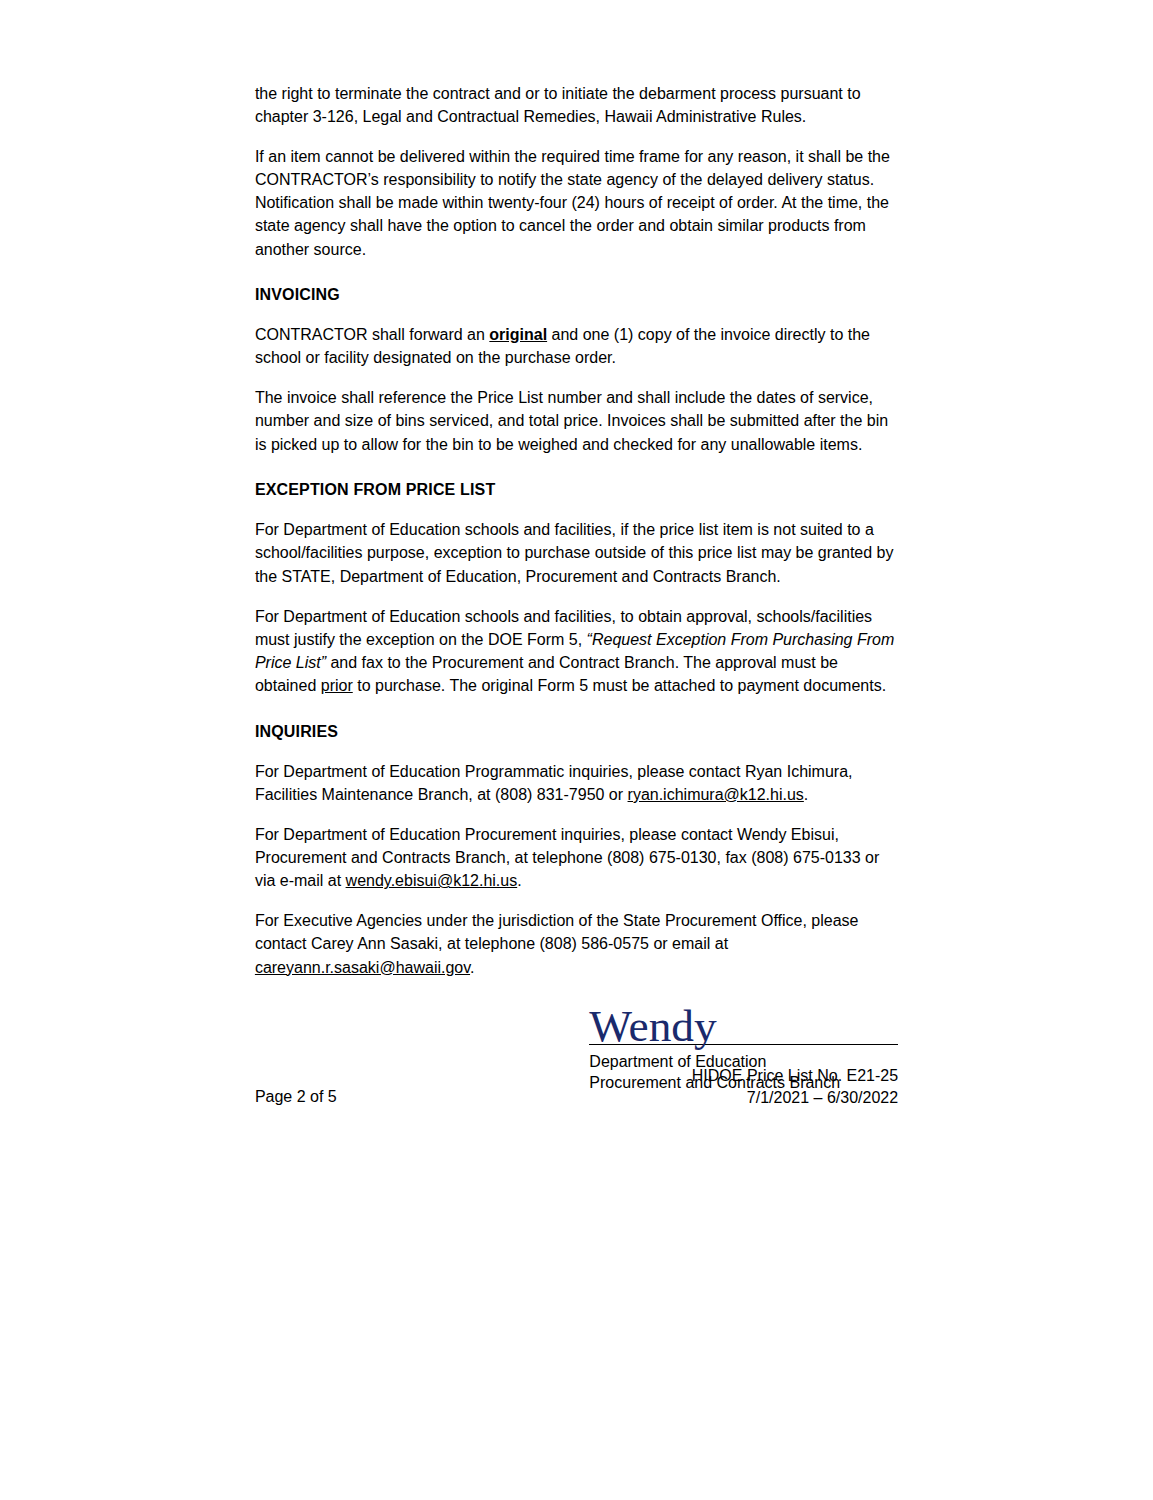the right to terminate the contract and or to initiate the debarment process pursuant to chapter 3-126, Legal and Contractual Remedies, Hawaii Administrative Rules.
If an item cannot be delivered within the required time frame for any reason, it shall be the CONTRACTOR’s responsibility to notify the state agency of the delayed delivery status. Notification shall be made within twenty-four (24) hours of receipt of order. At the time, the state agency shall have the option to cancel the order and obtain similar products from another source.
INVOICING
CONTRACTOR shall forward an original and one (1) copy of the invoice directly to the school or facility designated on the purchase order.
The invoice shall reference the Price List number and shall include the dates of service, number and size of bins serviced, and total price. Invoices shall be submitted after the bin is picked up to allow for the bin to be weighed and checked for any unallowable items.
EXCEPTION FROM PRICE LIST
For Department of Education schools and facilities, if the price list item is not suited to a school/facilities purpose, exception to purchase outside of this price list may be granted by the STATE, Department of Education, Procurement and Contracts Branch.
For Department of Education schools and facilities, to obtain approval, schools/facilities must justify the exception on the DOE Form 5, “Request Exception From Purchasing From Price List” and fax to the Procurement and Contract Branch. The approval must be obtained prior to purchase. The original Form 5 must be attached to payment documents.
INQUIRIES
For Department of Education Programmatic inquiries, please contact Ryan Ichimura, Facilities Maintenance Branch, at (808) 831-7950 or ryan.ichimura@k12.hi.us.
For Department of Education Procurement inquiries, please contact Wendy Ebisui, Procurement and Contracts Branch, at telephone (808) 675-0130, fax (808) 675-0133 or via e-mail at wendy.ebisui@k12.hi.us.
For Executive Agencies under the jurisdiction of the State Procurement Office, please contact Carey Ann Sasaki, at telephone (808) 586-0575 or email at careyann.r.sasaki@hawaii.gov.
Wendy
Department of Education
Procurement and Contracts Branch
Page 2 of 5
HIDOE Price List No. E21-25
7/1/2021 – 6/30/2022